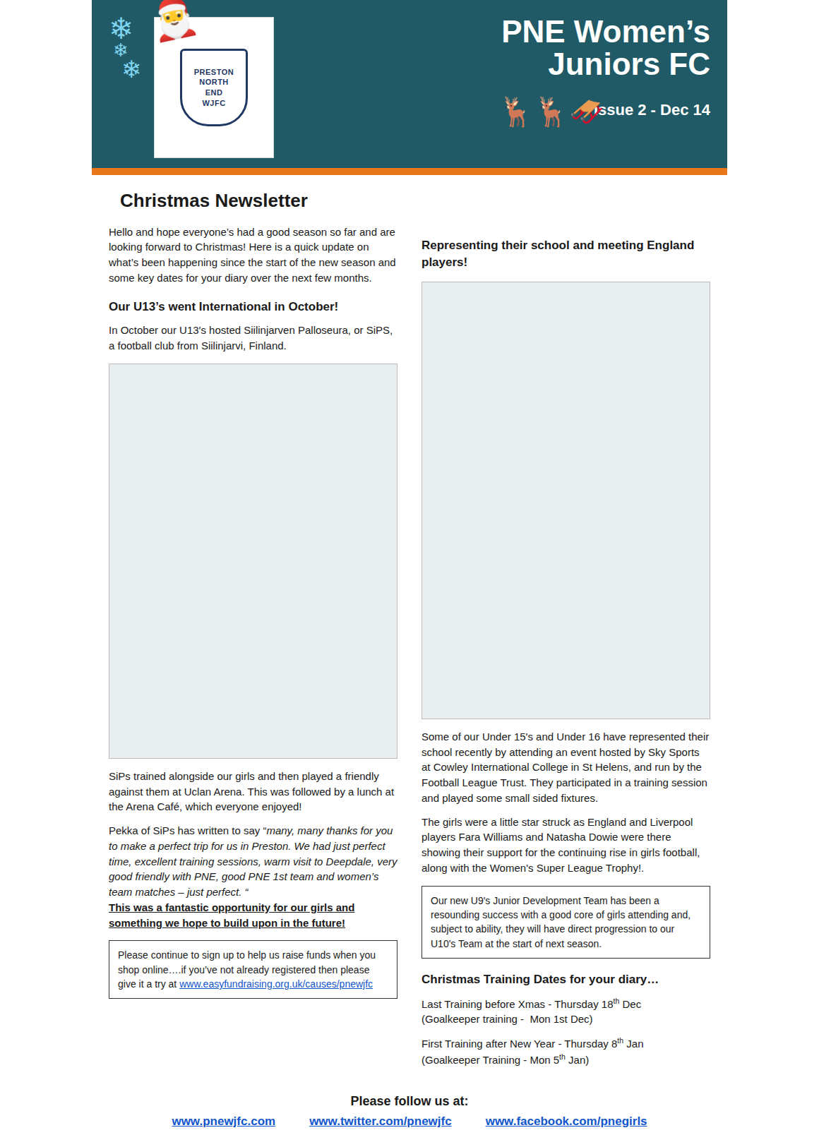❄ ❄ ❄
🎅
PRESTON NORTH END WJFC
PNE Women’s
Juniors FC
🦌🦌🛷
Issue 2 - Dec 14
Christmas Newsletter
Hello and hope everyone’s had a good season so far and are looking forward to Christmas! Here is a quick update on what’s been happening since the start of the new season and some key dates for your diary over the next few months.
Our U13’s went International in October!
In October our U13′s hosted Siilinjarven Palloseura, or SiPS, a football club from Siilinjarvi, Finland.
SiPs trained alongside our girls and then played a friendly against them at Uclan Arena. This was followed by a lunch at the Arena Café, which everyone enjoyed!
Pekka of SiPs has written to say “many, many thanks for you to make a perfect trip for us in Preston. We had just perfect time, excellent training sessions, warm visit to Deepdale, very good friendly with PNE, good PNE 1st team and women’s team matches – just perfect. “
This was a fantastic opportunity for our girls and something we hope to build upon in the future!
Please continue to sign up to help us raise funds when you shop online….if you’ve not already registered then please give it a try at www.easyfundraising.org.uk/causes/pnewjfc
Representing their school and meeting England players!
Some of our Under 15's and Under 16 have represented their school recently by attending an event hosted by Sky Sports at Cowley International College in St Helens, and run by the Football League Trust. They participated in a training session and played some small sided fixtures.
The girls were a little star struck as England and Liverpool players Fara Williams and Natasha Dowie were there showing their support for the continuing rise in girls football, along with the Women's Super League Trophy!.
Our new U9's Junior Development Team has been a resounding success with a good core of girls attending and, subject to ability, they will have direct progression to our U10's Team at the start of next season.
Christmas Training Dates for your diary…
Last Training before Xmas - Thursday 18th Dec
(Goalkeeper training - Mon 1st Dec)
First Training after New Year - Thursday 8th Jan
(Goalkeeper Training - Mon 5th Jan)
Please follow us at:
www.pnewjfc.com www.twitter.com/pnewjfc www.facebook.com/pnegirls